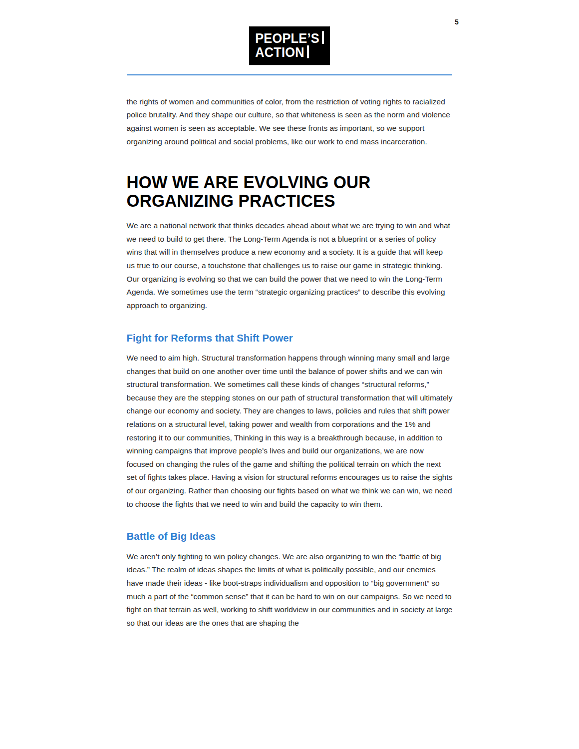5
PEOPLE’S ACTION
the rights of women and communities of color, from the restriction of voting rights to racialized police brutality. And they shape our culture, so that whiteness is seen as the norm and violence against women is seen as acceptable. We see these fronts as important, so we support organizing around political and social problems, like our work to end mass incarceration.
How we are evolving our organizing practices
We are a national network that thinks decades ahead about what we are trying to win and what we need to build to get there. The Long-Term Agenda is not a blueprint or a series of policy wins that will in themselves produce a new economy and a society. It is a guide that will keep us true to our course, a touchstone that challenges us to raise our game in strategic thinking. Our organizing is evolving so that we can build the power that we need to win the Long-Term Agenda. We sometimes use the term “strategic organizing practices” to describe this evolving approach to organizing.
Fight for Reforms that Shift Power
We need to aim high. Structural transformation happens through winning many small and large changes that build on one another over time until the balance of power shifts and we can win structural transformation. We sometimes call these kinds of changes “structural reforms,” because they are the stepping stones on our path of structural transformation that will ultimately change our economy and society. They are changes to laws, policies and rules that shift power relations on a structural level, taking power and wealth from corporations and the 1% and restoring it to our communities, Thinking in this way is a breakthrough because, in addition to winning campaigns that improve people’s lives and build our organizations, we are now focused on changing the rules of the game and shifting the political terrain on which the next set of fights takes place. Having a vision for structural reforms encourages us to raise the sights of our organizing. Rather than choosing our fights based on what we think we can win, we need to choose the fights that we need to win and build the capacity to win them.
Battle of Big Ideas
We aren’t only fighting to win policy changes. We are also organizing to win the “battle of big ideas.” The realm of ideas shapes the limits of what is politically possible, and our enemies have made their ideas - like boot-straps individualism and opposition to “big government” so much a part of the “common sense” that it can be hard to win on our campaigns. So we need to fight on that terrain as well, working to shift worldview in our communities and in society at large so that our ideas are the ones that are shaping the